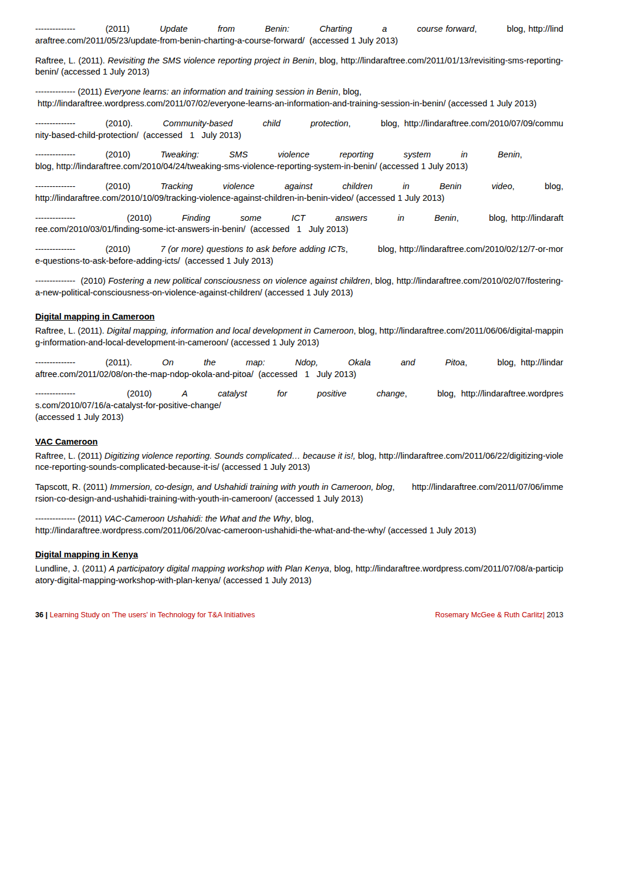-------------- (2011) Update from Benin: Charting a course forward, blog, http://lindaraftree.com/2011/05/23/update-from-benin-charting-a-course-forward/ (accessed 1 July 2013)
Raftree, L. (2011). Revisiting the SMS violence reporting project in Benin, blog, http://lindaraftree.com/2011/01/13/revisiting-sms-reporting-benin/ (accessed 1 July 2013)
-------------- (2011) Everyone learns: an information and training session in Benin, blog,
http://lindaraftree.wordpress.com/2011/07/02/everyone-learns-an-information-and-training-session-in-benin/ (accessed 1 July 2013)
-------------- (2010). Community-based child protection, blog, http://lindaraftree.com/2010/07/09/community-based-child-protection/ (accessed 1 July 2013)
-------------- (2010) Tweaking: SMS violence reporting system in Benin, blog, http://lindaraftree.com/2010/04/24/tweaking-sms-violence-reporting-system-in-benin/ (accessed 1 July 2013)
-------------- (2010) Tracking violence against children in Benin video, blog, http://lindaraftree.com/2010/10/09/tracking-violence-against-children-in-benin-video/ (accessed 1 July 2013)
-------------- (2010) Finding some ICT answers in Benin, blog, http://lindaraftree.com/2010/03/01/finding-some-ict-answers-in-benin/ (accessed 1 July 2013)
-------------- (2010) 7 (or more) questions to ask before adding ICTs, blog, http://lindaraftree.com/2010/02/12/7-or-more-questions-to-ask-before-adding-icts/ (accessed 1 July 2013)
-------------- (2010) Fostering a new political consciousness on violence against children, blog, http://lindaraftree.com/2010/02/07/fostering-a-new-political-consciousness-on-violence-against-children/ (accessed 1 July 2013)
Digital mapping in Cameroon
Raftree, L. (2011). Digital mapping, information and local development in Cameroon, blog, http://lindaraftree.com/2011/06/06/digital-mapping-information-and-local-development-in-cameroon/ (accessed 1 July 2013)
-------------- (2011). On the map: Ndop, Okala and Pitoa, blog, http://lindaraftree.com/2011/02/08/on-the-map-ndop-okola-and-pitoa/ (accessed 1 July 2013)
-------------- (2010) A catalyst for positive change, blog, http://lindaraftree.wordpress.com/2010/07/16/a-catalyst-for-positive-change/
(accessed 1 July 2013)
VAC Cameroon
Raftree, L. (2011) Digitizing violence reporting. Sounds complicated… because it is!, blog, http://lindaraftree.com/2011/06/22/digitizing-violence-reporting-sounds-complicated-because-it-is/ (accessed 1 July 2013)
Tapscott, R. (2011) Immersion, co-design, and Ushahidi training with youth in Cameroon, blog, http://lindaraftree.com/2011/07/06/immersion-co-design-and-ushahidi-training-with-youth-in-cameroon/ (accessed 1 July 2013)
-------------- (2011) VAC-Cameroon Ushahidi: the What and the Why, blog,
http://lindaraftree.wordpress.com/2011/06/20/vac-cameroon-ushahidi-the-what-and-the-why/ (accessed 1 July 2013)
Digital mapping in Kenya
Lundline, J. (2011) A participatory digital mapping workshop with Plan Kenya, blog, http://lindaraftree.wordpress.com/2011/07/08/a-participatory-digital-mapping-workshop-with-plan-kenya/ (accessed 1 July 2013)
36 | Learning Study on 'The users' in Technology for T&A Initiatives
Rosemary McGee & Ruth Carlitz| 2013